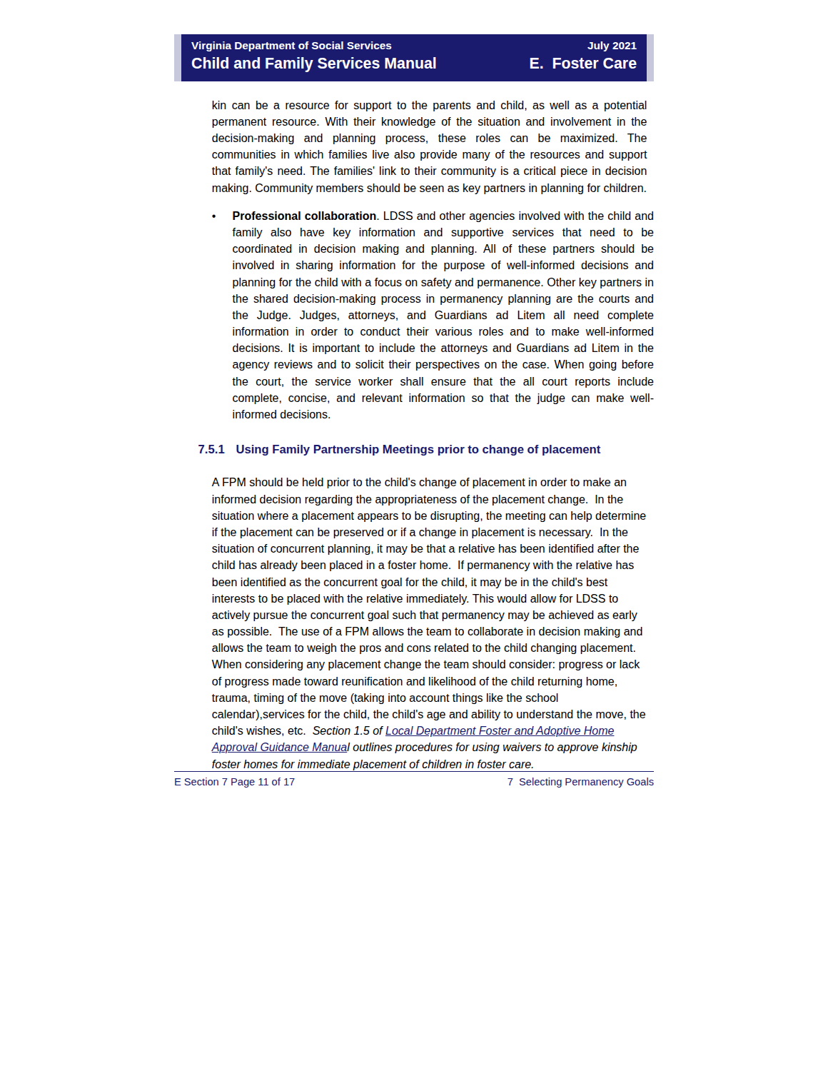Virginia Department of Social Services July 2021
Child and Family Services Manual E. Foster Care
kin can be a resource for support to the parents and child, as well as a potential permanent resource. With their knowledge of the situation and involvement in the decision-making and planning process, these roles can be maximized. The communities in which families live also provide many of the resources and support that family's need. The families' link to their community is a critical piece in decision making. Community members should be seen as key partners in planning for children.
Professional collaboration. LDSS and other agencies involved with the child and family also have key information and supportive services that need to be coordinated in decision making and planning. All of these partners should be involved in sharing information for the purpose of well-informed decisions and planning for the child with a focus on safety and permanence. Other key partners in the shared decision-making process in permanency planning are the courts and the Judge. Judges, attorneys, and Guardians ad Litem all need complete information in order to conduct their various roles and to make well-informed decisions. It is important to include the attorneys and Guardians ad Litem in the agency reviews and to solicit their perspectives on the case. When going before the court, the service worker shall ensure that the all court reports include complete, concise, and relevant information so that the judge can make well-informed decisions.
7.5.1 Using Family Partnership Meetings prior to change of placement
A FPM should be held prior to the child's change of placement in order to make an informed decision regarding the appropriateness of the placement change. In the situation where a placement appears to be disrupting, the meeting can help determine if the placement can be preserved or if a change in placement is necessary. In the situation of concurrent planning, it may be that a relative has been identified after the child has already been placed in a foster home. If permanency with the relative has been identified as the concurrent goal for the child, it may be in the child's best interests to be placed with the relative immediately. This would allow for LDSS to actively pursue the concurrent goal such that permanency may be achieved as early as possible. The use of a FPM allows the team to collaborate in decision making and allows the team to weigh the pros and cons related to the child changing placement. When considering any placement change the team should consider: progress or lack of progress made toward reunification and likelihood of the child returning home, trauma, timing of the move (taking into account things like the school calendar),services for the child, the child's age and ability to understand the move, the child's wishes, etc. Section 1.5 of Local Department Foster and Adoptive Home Approval Guidance Manual outlines procedures for using waivers to approve kinship foster homes for immediate placement of children in foster care.
E Section 7 Page 11 of 17 7 Selecting Permanency Goals